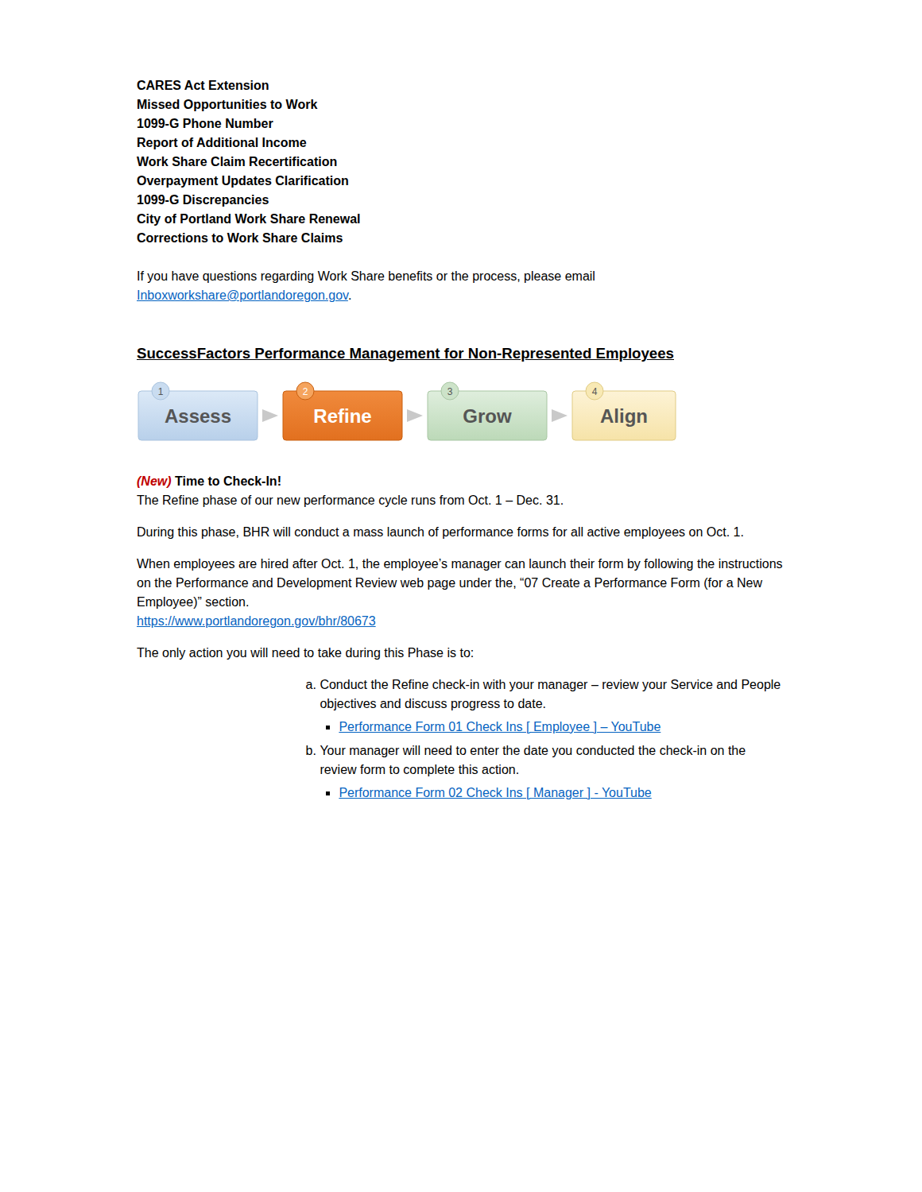CARES Act Extension
Missed Opportunities to Work
1099-G Phone Number
Report of Additional Income
Work Share Claim Recertification
Overpayment Updates Clarification
1099-G Discrepancies
City of Portland Work Share Renewal
Corrections to Work Share Claims
If you have questions regarding Work Share benefits or the process, please email Inboxworkshare@portlandoregon.gov.
SuccessFactors Performance Management for Non-Represented Employees
(New) Time to Check-In!
The Refine phase of our new performance cycle runs from Oct. 1 – Dec. 31.
During this phase, BHR will conduct a mass launch of performance forms for all active employees on Oct. 1.
When employees are hired after Oct. 1, the employee’s manager can launch their form by following the instructions on the Performance and Development Review web page under the, “07 Create a Performance Form (for a New Employee)” section.
https://www.portlandoregon.gov/bhr/80673
The only action you will need to take during this Phase is to:
Conduct the Refine check-in with your manager – review your Service and People objectives and discuss progress to date.
Performance Form 01 Check Ins [ Employee ] – YouTube
Your manager will need to enter the date you conducted the check-in on the review form to complete this action.
Performance Form 02 Check Ins [ Manager ] - YouTube